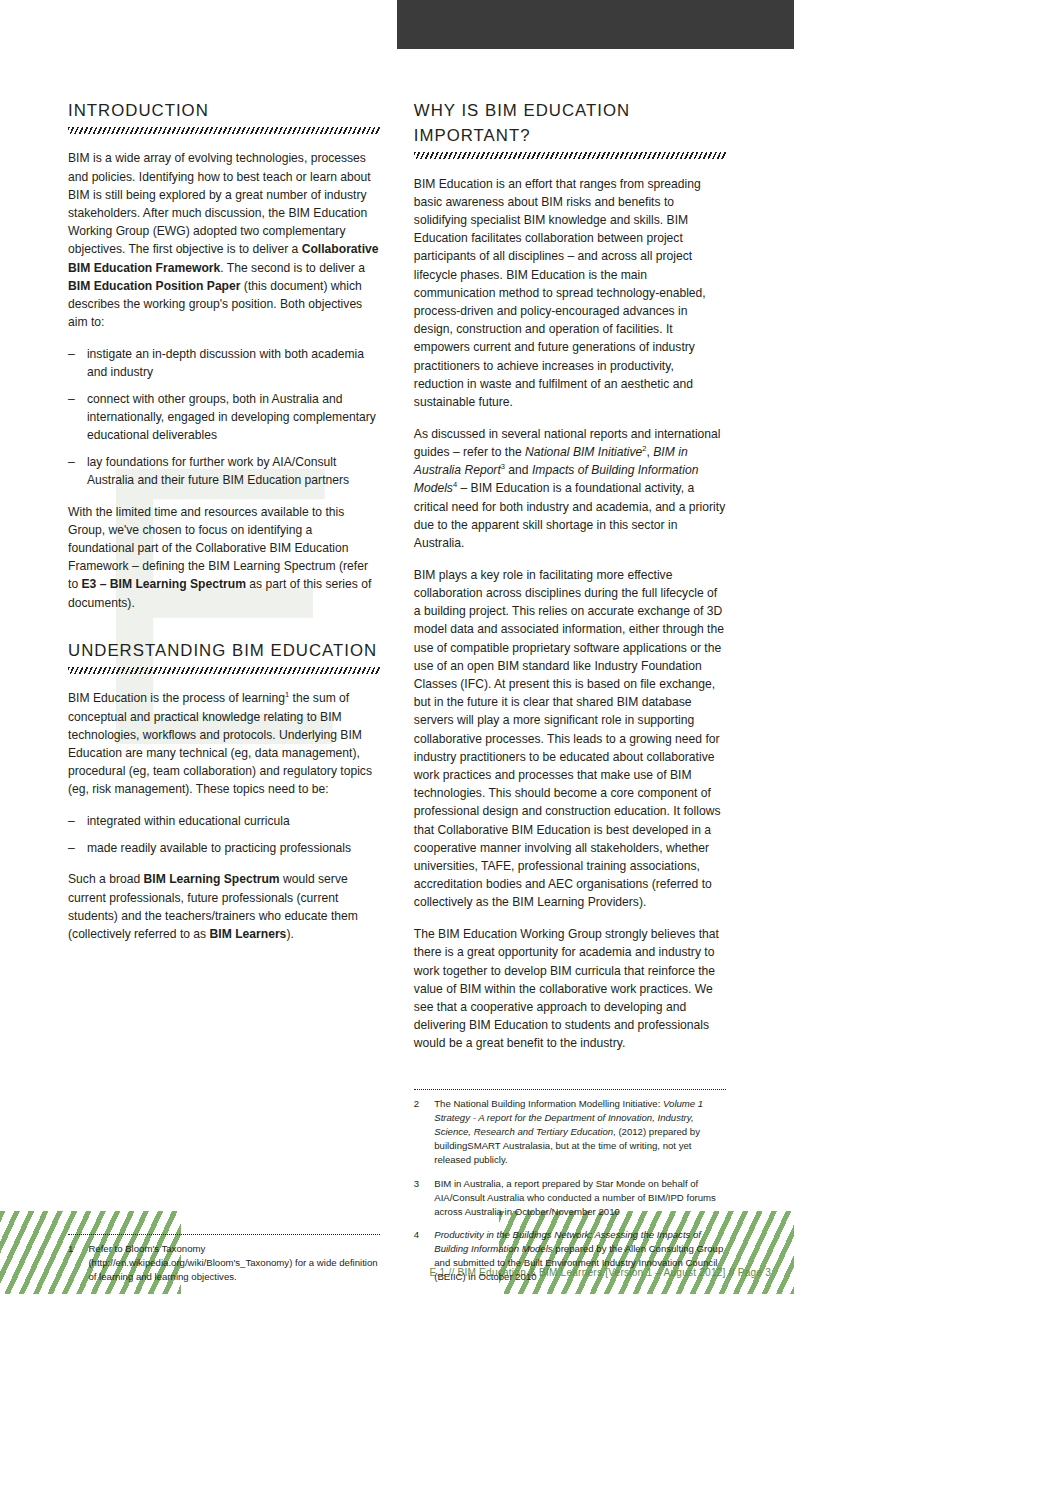E
Introduction
BIM is a wide array of evolving technologies, processes and policies. Identifying how to best teach or learn about BIM is still being explored by a great number of industry stakeholders. After much discussion, the BIM Education Working Group (EWG) adopted two complementary objectives. The first objective is to deliver a Collaborative BIM Education Framework. The second is to deliver a BIM Education Position Paper (this document) which describes the working group's position. Both objectives aim to:
instigate an in-depth discussion with both academia and industry
connect with other groups, both in Australia and internationally, engaged in developing complementary educational deliverables
lay foundations for further work by AIA/Consult Australia and their future BIM Education partners
With the limited time and resources available to this Group, we've chosen to focus on identifying a foundational part of the Collaborative BIM Education Framework – defining the BIM Learning Spectrum (refer to E3 – BIM Learning Spectrum as part of this series of documents).
Understanding BIM Education
BIM Education is the process of learning1 the sum of conceptual and practical knowledge relating to BIM technologies, workflows and protocols. Underlying BIM Education are many technical (eg, data management), procedural (eg, team collaboration) and regulatory topics (eg, risk management). These topics need to be:
integrated within educational curricula
made readily available to practicing professionals
Such a broad BIM Learning Spectrum would serve current professionals, future professionals (current students) and the teachers/trainers who educate them (collectively referred to as BIM Learners).
Why is BIM Education important?
BIM Education is an effort that ranges from spreading basic awareness about BIM risks and benefits to solidifying specialist BIM knowledge and skills. BIM Education facilitates collaboration between project participants of all disciplines – and across all project lifecycle phases. BIM Education is the main communication method to spread technology-enabled, process-driven and policy-encouraged advances in design, construction and operation of facilities. It empowers current and future generations of industry practitioners to achieve increases in productivity, reduction in waste and fulfilment of an aesthetic and sustainable future.
As discussed in several national reports and international guides – refer to the National BIM Initiative2, BIM in Australia Report3 and Impacts of Building Information Models4 – BIM Education is a foundational activity, a critical need for both industry and academia, and a priority due to the apparent skill shortage in this sector in Australia.
BIM plays a key role in facilitating more effective collaboration across disciplines during the full lifecycle of a building project. This relies on accurate exchange of 3D model data and associated information, either through the use of compatible proprietary software applications or the use of an open BIM standard like Industry Foundation Classes (IFC). At present this is based on file exchange, but in the future it is clear that shared BIM database servers will play a more significant role in supporting collaborative processes. This leads to a growing need for industry practitioners to be educated about collaborative work practices and processes that make use of BIM technologies. This should become a core component of professional design and construction education. It follows that Collaborative BIM Education is best developed in a cooperative manner involving all stakeholders, whether universities, TAFE, professional training associations, accreditation bodies and AEC organisations (referred to collectively as the BIM Learning Providers).
The BIM Education Working Group strongly believes that there is a great opportunity for academia and industry to work together to develop BIM curricula that reinforce the value of BIM within the collaborative work practices. We see that a cooperative approach to developing and delivering BIM Education to students and professionals would be a great benefit to the industry.
1 Refer to Bloom's Taxonomy (http://en.wikipedia.org/wiki/Bloom's_Taxonomy) for a wide definition of learning and learning objectives.
2 The National Building Information Modelling Initiative: Volume 1 Strategy - A report for the Department of Innovation, Industry, Science, Research and Tertiary Education, (2012) prepared by buildingSMART Australasia, but at the time of writing, not yet released publicly.
3 BIM in Australia, a report prepared by Star Monde on behalf of AIA/Consult Australia who conducted a number of BIM/IPD forums across Australia in October/November 2010
4 Productivity in the Buildings Network: Assessing the Impacts of Building Information Models prepared by the Allen Consulting Group and submitted to the Built Environment Industry Innovation Council (BEIIC) in October 2010
E.1 // BIM Education & BIM Learners [Version 1 – August 2012] // Page 3